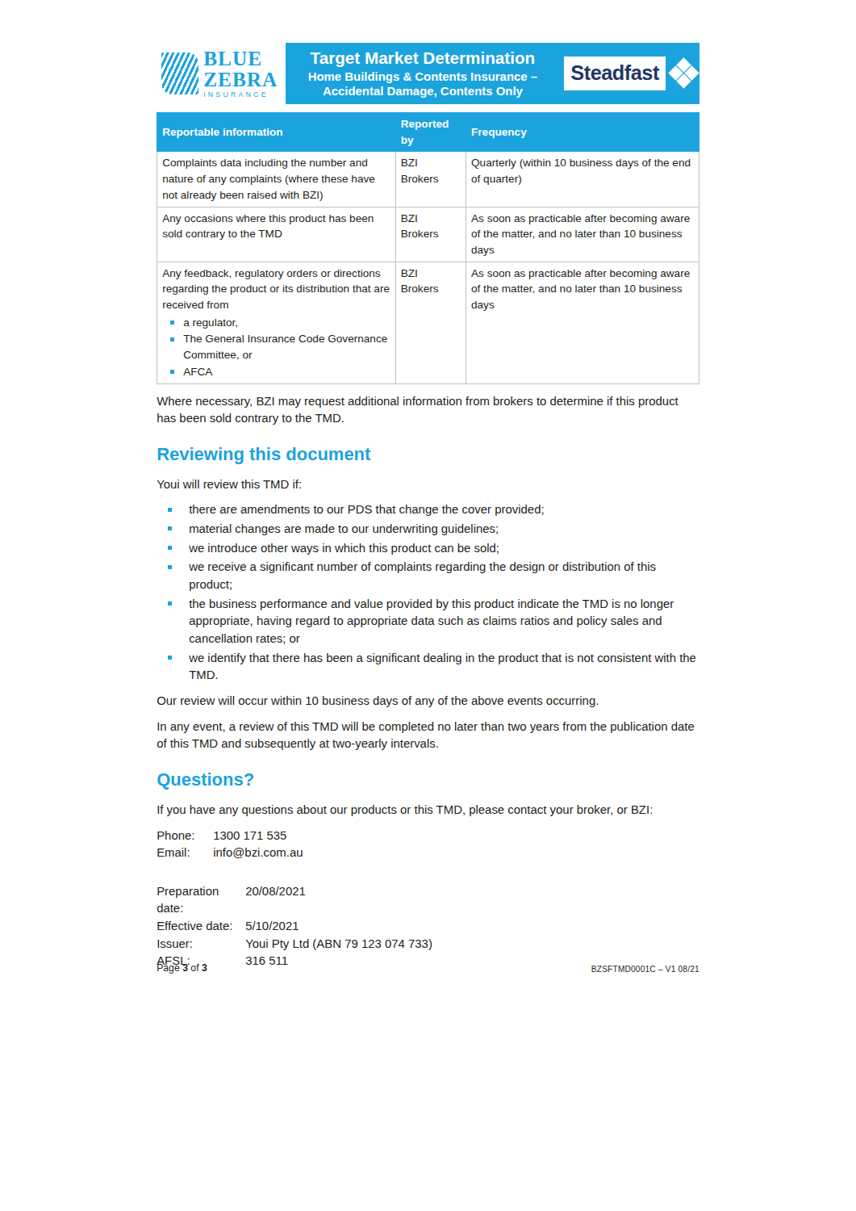BLUE ZEBRA INSURANCE
Target Market Determination
Home Buildings & Contents Insurance –
Accidental Damage, Contents Only
Steadfast
| Reportable information | Reported by | Frequency |
| --- | --- | --- |
| Complaints data including the number and nature of any complaints (where these have not already been raised with BZI) | BZI Brokers | Quarterly (within 10 business days of the end of quarter) |
| Any occasions where this product has been sold contrary to the TMD | BZI Brokers | As soon as practicable after becoming aware of the matter, and no later than 10 business days |
| Any feedback, regulatory orders or directions regarding the product or its distribution that are received from a regulator, The General Insurance Code Governance Committee, or AFCA | BZI Brokers | As soon as practicable after becoming aware of the matter, and no later than 10 business days |
Where necessary, BZI may request additional information from brokers to determine if this product has been sold contrary to the TMD.
Reviewing this document
Youi will review this TMD if:
there are amendments to our PDS that change the cover provided;
material changes are made to our underwriting guidelines;
we introduce other ways in which this product can be sold;
we receive a significant number of complaints regarding the design or distribution of this product;
the business performance and value provided by this product indicate the TMD is no longer appropriate, having regard to appropriate data such as claims ratios and policy sales and cancellation rates; or
we identify that there has been a significant dealing in the product that is not consistent with the TMD.
Our review will occur within 10 business days of any of the above events occurring.
In any event, a review of this TMD will be completed no later than two years from the publication date of this TMD and subsequently at two-yearly intervals.
Questions?
If you have any questions about our products or this TMD, please contact your broker, or BZI:
Phone:
1300 171 535
Email:
info@bzi.com.au
Preparation date:
20/08/2021
Effective date:
5/10/2021
Issuer:
Youi Pty Ltd (ABN 79 123 074 733)
AFSL:
316 511
Page 3 of 3
BZSFTMD0001C – V1 08/21